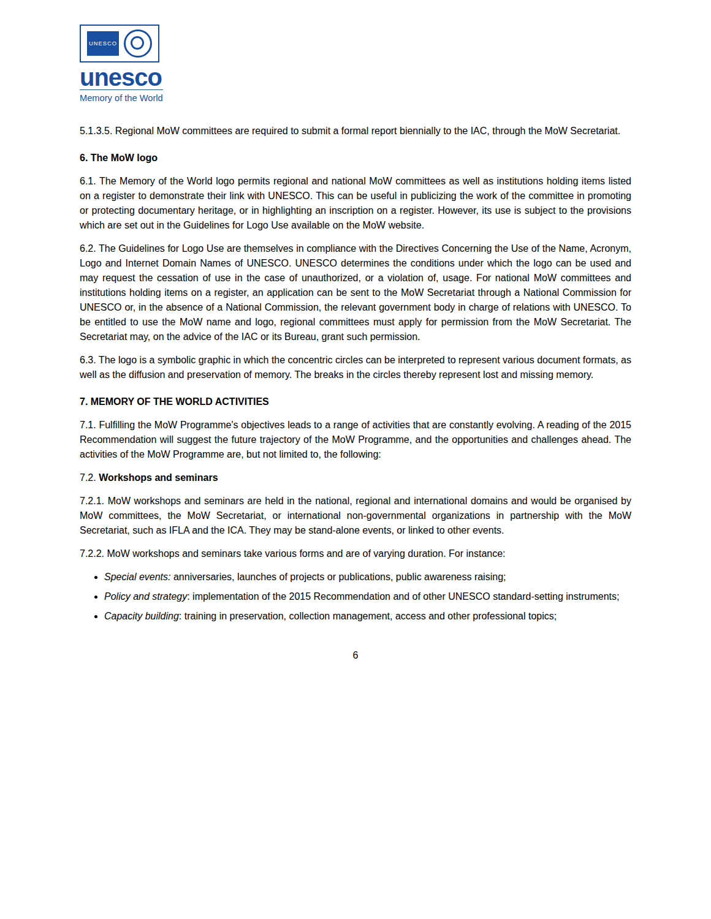UNESCO
unesco
Memory of the World
5.1.3.5. Regional MoW committees are required to submit a formal report biennially to the IAC, through the MoW Secretariat.
6. The MoW logo
6.1. The Memory of the World logo permits regional and national MoW committees as well as institutions holding items listed on a register to demonstrate their link with UNESCO. This can be useful in publicizing the work of the committee in promoting or protecting documentary heritage, or in highlighting an inscription on a register. However, its use is subject to the provisions which are set out in the Guidelines for Logo Use available on the MoW website.
6.2. The Guidelines for Logo Use are themselves in compliance with the Directives Concerning the Use of the Name, Acronym, Logo and Internet Domain Names of UNESCO. UNESCO determines the conditions under which the logo can be used and may request the cessation of use in the case of unauthorized, or a violation of, usage. For national MoW committees and institutions holding items on a register, an application can be sent to the MoW Secretariat through a National Commission for UNESCO or, in the absence of a National Commission, the relevant government body in charge of relations with UNESCO. To be entitled to use the MoW name and logo, regional committees must apply for permission from the MoW Secretariat. The Secretariat may, on the advice of the IAC or its Bureau, grant such permission.
6.3. The logo is a symbolic graphic in which the concentric circles can be interpreted to represent various document formats, as well as the diffusion and preservation of memory. The breaks in the circles thereby represent lost and missing memory.
7. MEMORY OF THE WORLD ACTIVITIES
7.1. Fulfilling the MoW Programme's objectives leads to a range of activities that are constantly evolving. A reading of the 2015 Recommendation will suggest the future trajectory of the MoW Programme, and the opportunities and challenges ahead. The activities of the MoW Programme are, but not limited to, the following:
7.2. Workshops and seminars
7.2.1. MoW workshops and seminars are held in the national, regional and international domains and would be organised by MoW committees, the MoW Secretariat, or international non-governmental organizations in partnership with the MoW Secretariat, such as IFLA and the ICA. They may be stand-alone events, or linked to other events.
7.2.2. MoW workshops and seminars take various forms and are of varying duration. For instance:
Special events: anniversaries, launches of projects or publications, public awareness raising;
Policy and strategy: implementation of the 2015 Recommendation and of other UNESCO standard-setting instruments;
Capacity building: training in preservation, collection management, access and other professional topics;
6